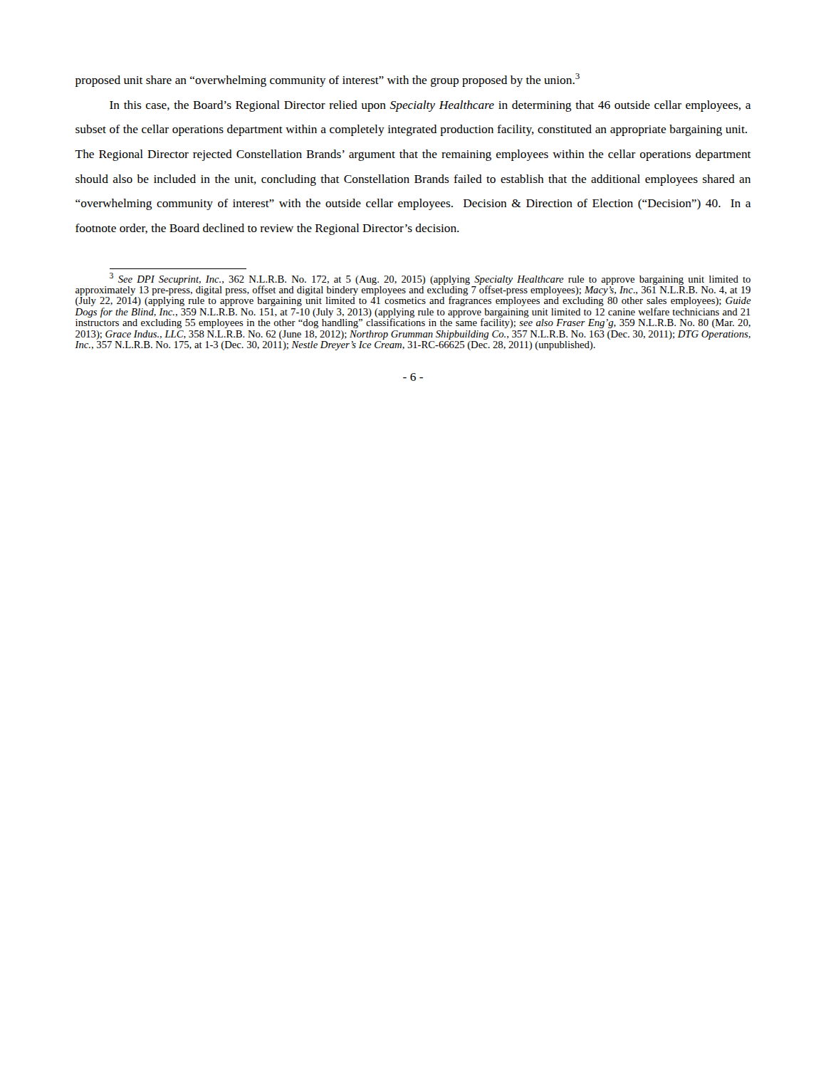proposed unit share an “overwhelming community of interest” with the group proposed by the union.3
In this case, the Board’s Regional Director relied upon Specialty Healthcare in determining that 46 outside cellar employees, a subset of the cellar operations department within a completely integrated production facility, constituted an appropriate bargaining unit. The Regional Director rejected Constellation Brands’ argument that the remaining employees within the cellar operations department should also be included in the unit, concluding that Constellation Brands failed to establish that the additional employees shared an “overwhelming community of interest” with the outside cellar employees. Decision & Direction of Election (“Decision”) 40. In a footnote order, the Board declined to review the Regional Director’s decision.
3 See DPI Secuprint, Inc., 362 N.L.R.B. No. 172, at 5 (Aug. 20, 2015) (applying Specialty Healthcare rule to approve bargaining unit limited to approximately 13 pre-press, digital press, offset and digital bindery employees and excluding 7 offset-press employees); Macy’s, Inc., 361 N.L.R.B. No. 4, at 19 (July 22, 2014) (applying rule to approve bargaining unit limited to 41 cosmetics and fragrances employees and excluding 80 other sales employees); Guide Dogs for the Blind, Inc., 359 N.L.R.B. No. 151, at 7-10 (July 3, 2013) (applying rule to approve bargaining unit limited to 12 canine welfare technicians and 21 instructors and excluding 55 employees in the other “dog handling” classifications in the same facility); see also Fraser Eng’g, 359 N.L.R.B. No. 80 (Mar. 20, 2013); Grace Indus., LLC, 358 N.L.R.B. No. 62 (June 18, 2012); Northrop Grumman Shipbuilding Co., 357 N.L.R.B. No. 163 (Dec. 30, 2011); DTG Operations, Inc., 357 N.L.R.B. No. 175, at 1-3 (Dec. 30, 2011); Nestle Dreyer’s Ice Cream, 31-RC-66625 (Dec. 28, 2011) (unpublished).
- 6 -